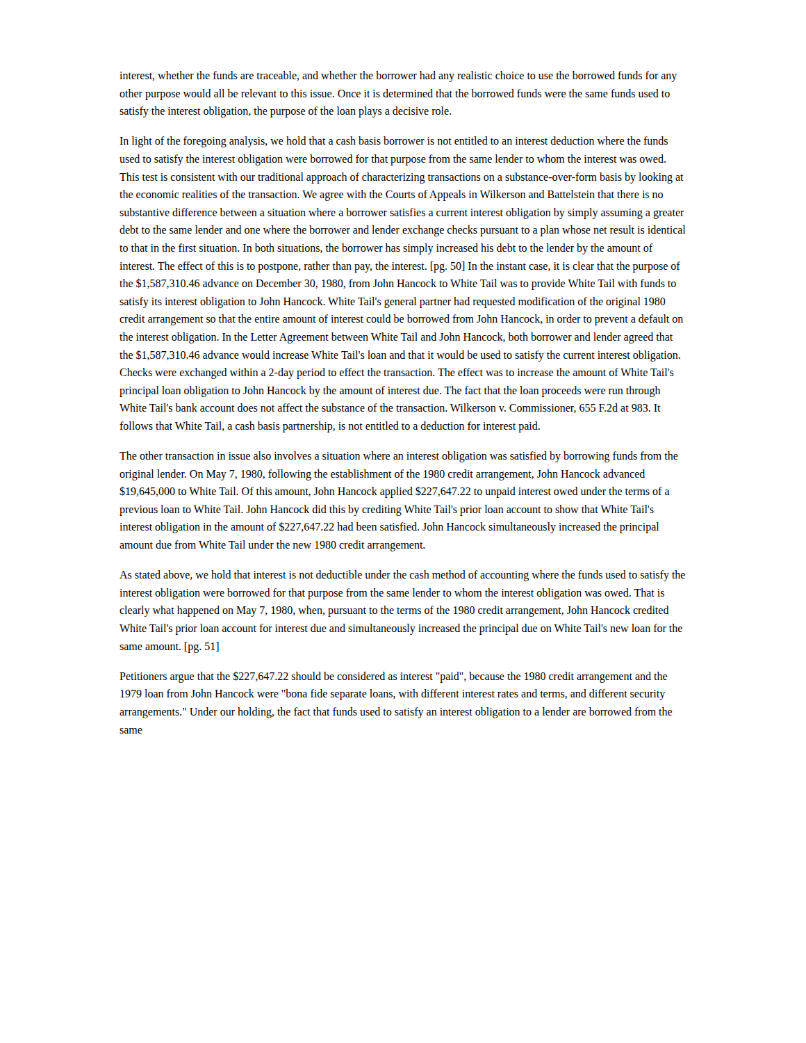interest, whether the funds are traceable, and whether the borrower had any realistic choice to use the borrowed funds for any other purpose would all be relevant to this issue. Once it is determined that the borrowed funds were the same funds used to satisfy the interest obligation, the purpose of the loan plays a decisive role.
In light of the foregoing analysis, we hold that a cash basis borrower is not entitled to an interest deduction where the funds used to satisfy the interest obligation were borrowed for that purpose from the same lender to whom the interest was owed. This test is consistent with our traditional approach of characterizing transactions on a substance-over-form basis by looking at the economic realities of the transaction. We agree with the Courts of Appeals in Wilkerson and Battelstein that there is no substantive difference between a situation where a borrower satisfies a current interest obligation by simply assuming a greater debt to the same lender and one where the borrower and lender exchange checks pursuant to a plan whose net result is identical to that in the first situation. In both situations, the borrower has simply increased his debt to the lender by the amount of interest. The effect of this is to postpone, rather than pay, the interest. [pg. 50] In the instant case, it is clear that the purpose of the $1,587,310.46 advance on December 30, 1980, from John Hancock to White Tail was to provide White Tail with funds to satisfy its interest obligation to John Hancock. White Tail's general partner had requested modification of the original 1980 credit arrangement so that the entire amount of interest could be borrowed from John Hancock, in order to prevent a default on the interest obligation. In the Letter Agreement between White Tail and John Hancock, both borrower and lender agreed that the $1,587,310.46 advance would increase White Tail's loan and that it would be used to satisfy the current interest obligation. Checks were exchanged within a 2-day period to effect the transaction. The effect was to increase the amount of White Tail's principal loan obligation to John Hancock by the amount of interest due. The fact that the loan proceeds were run through White Tail's bank account does not affect the substance of the transaction. Wilkerson v. Commissioner, 655 F.2d at 983. It follows that White Tail, a cash basis partnership, is not entitled to a deduction for interest paid.
The other transaction in issue also involves a situation where an interest obligation was satisfied by borrowing funds from the original lender. On May 7, 1980, following the establishment of the 1980 credit arrangement, John Hancock advanced $19,645,000 to White Tail. Of this amount, John Hancock applied $227,647.22 to unpaid interest owed under the terms of a previous loan to White Tail. John Hancock did this by crediting White Tail's prior loan account to show that White Tail's interest obligation in the amount of $227,647.22 had been satisfied. John Hancock simultaneously increased the principal amount due from White Tail under the new 1980 credit arrangement.
As stated above, we hold that interest is not deductible under the cash method of accounting where the funds used to satisfy the interest obligation were borrowed for that purpose from the same lender to whom the interest obligation was owed. That is clearly what happened on May 7, 1980, when, pursuant to the terms of the 1980 credit arrangement, John Hancock credited White Tail's prior loan account for interest due and simultaneously increased the principal due on White Tail's new loan for the same amount. [pg. 51]
Petitioners argue that the $227,647.22 should be considered as interest "paid", because the 1980 credit arrangement and the 1979 loan from John Hancock were "bona fide separate loans, with different interest rates and terms, and different security arrangements." Under our holding, the fact that funds used to satisfy an interest obligation to a lender are borrowed from the same